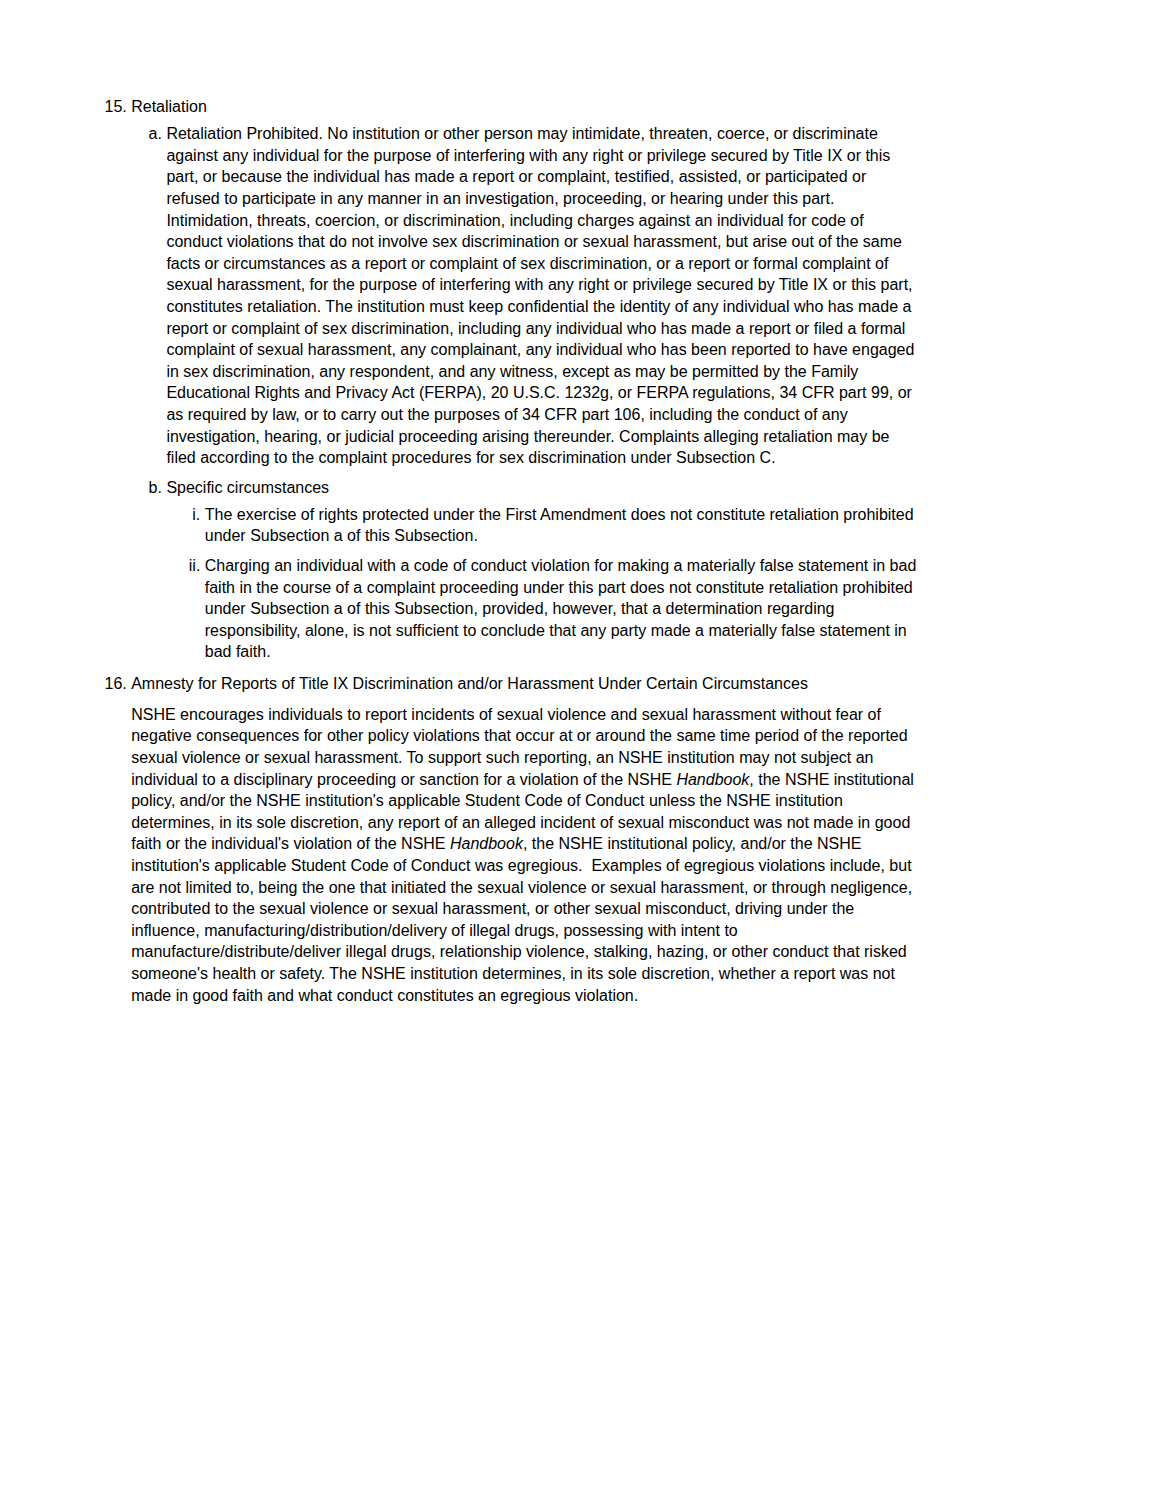Retaliation
Retaliation Prohibited. No institution or other person may intimidate, threaten, coerce, or discriminate against any individual for the purpose of interfering with any right or privilege secured by Title IX or this part, or because the individual has made a report or complaint, testified, assisted, or participated or refused to participate in any manner in an investigation, proceeding, or hearing under this part. Intimidation, threats, coercion, or discrimination, including charges against an individual for code of conduct violations that do not involve sex discrimination or sexual harassment, but arise out of the same facts or circumstances as a report or complaint of sex discrimination, or a report or formal complaint of sexual harassment, for the purpose of interfering with any right or privilege secured by Title IX or this part, constitutes retaliation. The institution must keep confidential the identity of any individual who has made a report or complaint of sex discrimination, including any individual who has made a report or filed a formal complaint of sexual harassment, any complainant, any individual who has been reported to have engaged in sex discrimination, any respondent, and any witness, except as may be permitted by the Family Educational Rights and Privacy Act (FERPA), 20 U.S.C. 1232g, or FERPA regulations, 34 CFR part 99, or as required by law, or to carry out the purposes of 34 CFR part 106, including the conduct of any investigation, hearing, or judicial proceeding arising thereunder. Complaints alleging retaliation may be filed according to the complaint procedures for sex discrimination under Subsection C.
Specific circumstances
The exercise of rights protected under the First Amendment does not constitute retaliation prohibited under Subsection a of this Subsection.
Charging an individual with a code of conduct violation for making a materially false statement in bad faith in the course of a complaint proceeding under this part does not constitute retaliation prohibited under Subsection a of this Subsection, provided, however, that a determination regarding responsibility, alone, is not sufficient to conclude that any party made a materially false statement in bad faith.
Amnesty for Reports of Title IX Discrimination and/or Harassment Under Certain Circumstances
NSHE encourages individuals to report incidents of sexual violence and sexual harassment without fear of negative consequences for other policy violations that occur at or around the same time period of the reported sexual violence or sexual harassment. To support such reporting, an NSHE institution may not subject an individual to a disciplinary proceeding or sanction for a violation of the NSHE Handbook, the NSHE institutional policy, and/or the NSHE institution's applicable Student Code of Conduct unless the NSHE institution determines, in its sole discretion, any report of an alleged incident of sexual misconduct was not made in good faith or the individual's violation of the NSHE Handbook, the NSHE institutional policy, and/or the NSHE institution's applicable Student Code of Conduct was egregious. Examples of egregious violations include, but are not limited to, being the one that initiated the sexual violence or sexual harassment, or through negligence, contributed to the sexual violence or sexual harassment, or other sexual misconduct, driving under the influence, manufacturing/distribution/delivery of illegal drugs, possessing with intent to manufacture/distribute/deliver illegal drugs, relationship violence, stalking, hazing, or other conduct that risked someone's health or safety. The NSHE institution determines, in its sole discretion, whether a report was not made in good faith and what conduct constitutes an egregious violation.